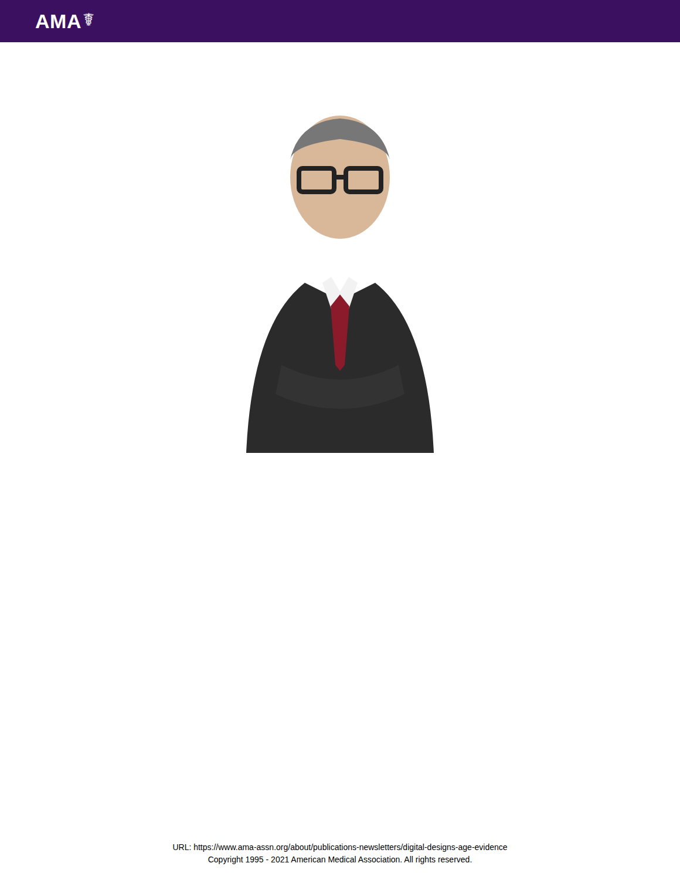AMA☤
URL: https://www.ama-assn.org/about/publications-newsletters/digital-designs-age-evidence
Copyright 1995 - 2021 American Medical Association. All rights reserved.